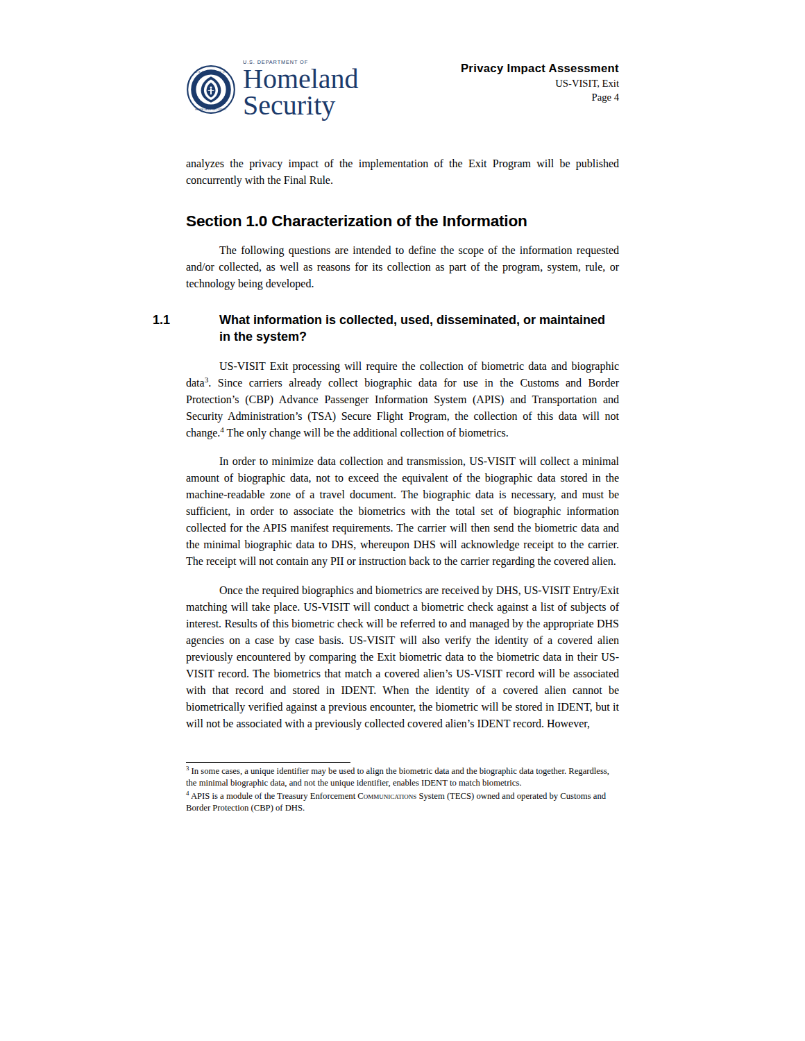U.S. DEPARTMENT OF HOMELAND SECURITY
U.S. DEPARTMENT OF
Homeland
Security
Privacy Impact Assessment
US-VISIT, Exit
Page 4
analyzes the privacy impact of the implementation of the Exit Program will be published concurrently with the Final Rule.
Section 1.0 Characterization of the Information
The following questions are intended to define the scope of the information requested and/or collected, as well as reasons for its collection as part of the program, system, rule, or technology being developed.
1.1 What information is collected, used, disseminated, or maintained in the system?
US-VISIT Exit processing will require the collection of biometric data and biographic data3. Since carriers already collect biographic data for use in the Customs and Border Protection’s (CBP) Advance Passenger Information System (APIS) and Transportation and Security Administration’s (TSA) Secure Flight Program, the collection of this data will not change.4 The only change will be the additional collection of biometrics.
In order to minimize data collection and transmission, US-VISIT will collect a minimal amount of biographic data, not to exceed the equivalent of the biographic data stored in the machine-readable zone of a travel document. The biographic data is necessary, and must be sufficient, in order to associate the biometrics with the total set of biographic information collected for the APIS manifest requirements. The carrier will then send the biometric data and the minimal biographic data to DHS, whereupon DHS will acknowledge receipt to the carrier. The receipt will not contain any PII or instruction back to the carrier regarding the covered alien.
Once the required biographics and biometrics are received by DHS, US-VISIT Entry/Exit matching will take place. US-VISIT will conduct a biometric check against a list of subjects of interest. Results of this biometric check will be referred to and managed by the appropriate DHS agencies on a case by case basis. US-VISIT will also verify the identity of a covered alien previously encountered by comparing the Exit biometric data to the biometric data in their US-VISIT record. The biometrics that match a covered alien’s US-VISIT record will be associated with that record and stored in IDENT. When the identity of a covered alien cannot be biometrically verified against a previous encounter, the biometric will be stored in IDENT, but it will not be associated with a previously collected covered alien’s IDENT record. However,
3 In some cases, a unique identifier may be used to align the biometric data and the biographic data together. Regardless, the minimal biographic data, and not the unique identifier, enables IDENT to match biometrics.
4 APIS is a module of the Treasury Enforcement Communications System (TECS) owned and operated by Customs and Border Protection (CBP) of DHS.